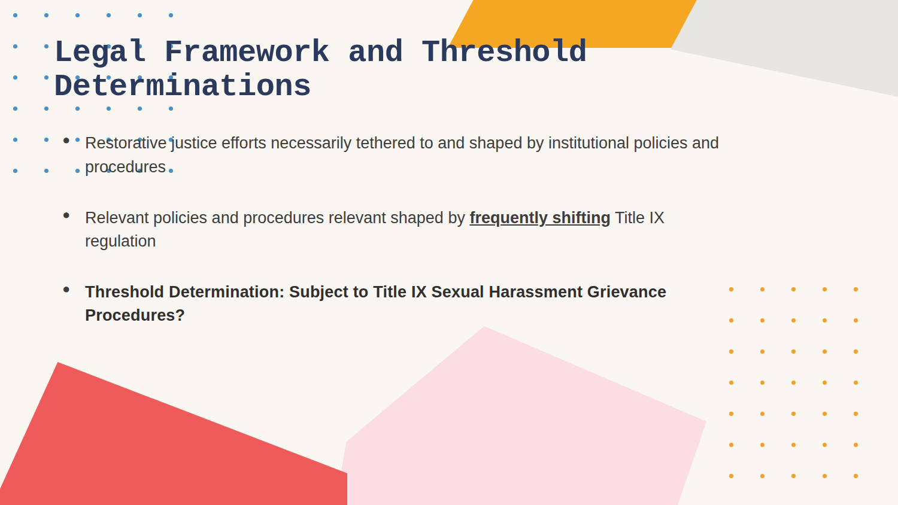Legal Framework and Threshold Determinations
Restorative justice efforts necessarily tethered to and shaped by institutional policies and procedures
Relevant policies and procedures relevant shaped by frequently shifting Title IX regulation
Threshold Determination: Subject to Title IX Sexual Harassment Grievance Procedures?